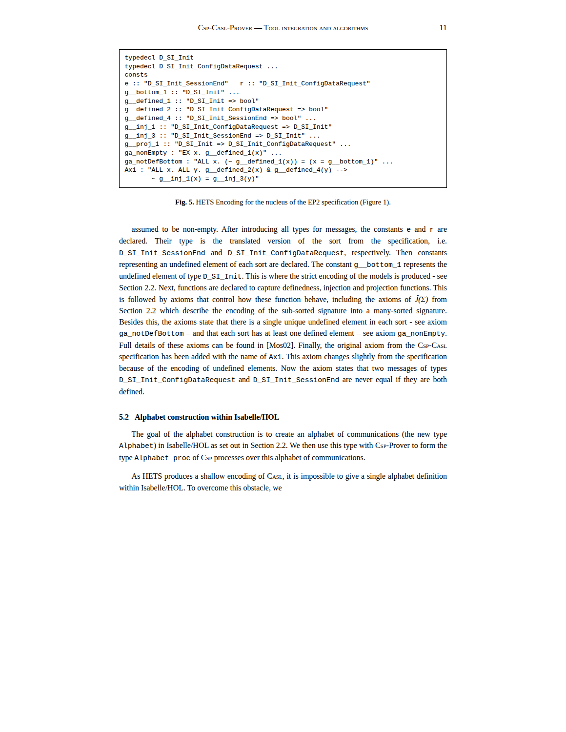Csp-Casl-Prover — Tool integration and algorithms 11
typedecl D_SI_Init typedecl D_SI_Init_ConfigDataRequest ... consts e :: "D_SI_Init_SessionEnd" r :: "D_SI_Init_ConfigDataRequest" g__bottom_1 :: "D_SI_Init" ... g__defined_1 :: "D_SI_Init => bool" g__defined_2 :: "D_SI_Init_ConfigDataRequest => bool" g__defined_4 :: "D_SI_Init_SessionEnd => bool" ... g__inj_1 :: "D_SI_Init_ConfigDataRequest => D_SI_Init" g__inj_3 :: "D_SI_Init_SessionEnd => D_SI_Init" ... g__proj_1 :: "D_SI_Init => D_SI_Init_ConfigDataRequest" ... ga_nonEmpty : "EX x. g__defined_1(x)" ... ga_notDefBottom : "ALL x. (~ g__defined_1(x)) = (x = g__bottom_1)" ... Ax1 : "ALL x. ALL y. g__defined_2(x) & g__defined_4(y) --> ~ g__inj_1(x) = g__inj_3(y)"
Fig. 5. HETS Encoding for the nucleus of the EP2 specification (Figure 1).
assumed to be non-empty. After introducing all types for messages, the constants e and r are declared. Their type is the translated version of the sort from the specification, i.e. D_SI_Init_SessionEnd and D_SI_Init_ConfigDataRequest, respectively. Then constants representing an undefined element of each sort are declared. The constant g__bottom_1 represents the undefined element of type D_SI_Init. This is where the strict encoding of the models is produced - see Section 2.2. Next, functions are declared to capture definedness, injection and projection functions. This is followed by axioms that control how these function behave, including the axioms of Ĵ(Σ) from Section 2.2 which describe the encoding of the sub-sorted signature into a many-sorted signature. Besides this, the axioms state that there is a single unique undefined element in each sort - see axiom ga_notDefBottom – and that each sort has at least one defined element – see axiom ga_nonEmpty. Full details of these axioms can be found in [Mos02]. Finally, the original axiom from the Csp-Casl specification has been added with the name of Ax1. This axiom changes slightly from the specification because of the encoding of undefined elements. Now the axiom states that two messages of types D_SI_Init_ConfigDataRequest and D_SI_Init_SessionEnd are never equal if they are both defined.
5.2 Alphabet construction within Isabelle/HOL
The goal of the alphabet construction is to create an alphabet of communications (the new type Alphabet) in Isabelle/HOL as set out in Section 2.2. We then use this type with Csp-Prover to form the type Alphabet proc of Csp processes over this alphabet of communications.
As HETS produces a shallow encoding of Casl, it is impossible to give a single alphabet definition within Isabelle/HOL. To overcome this obstacle, we